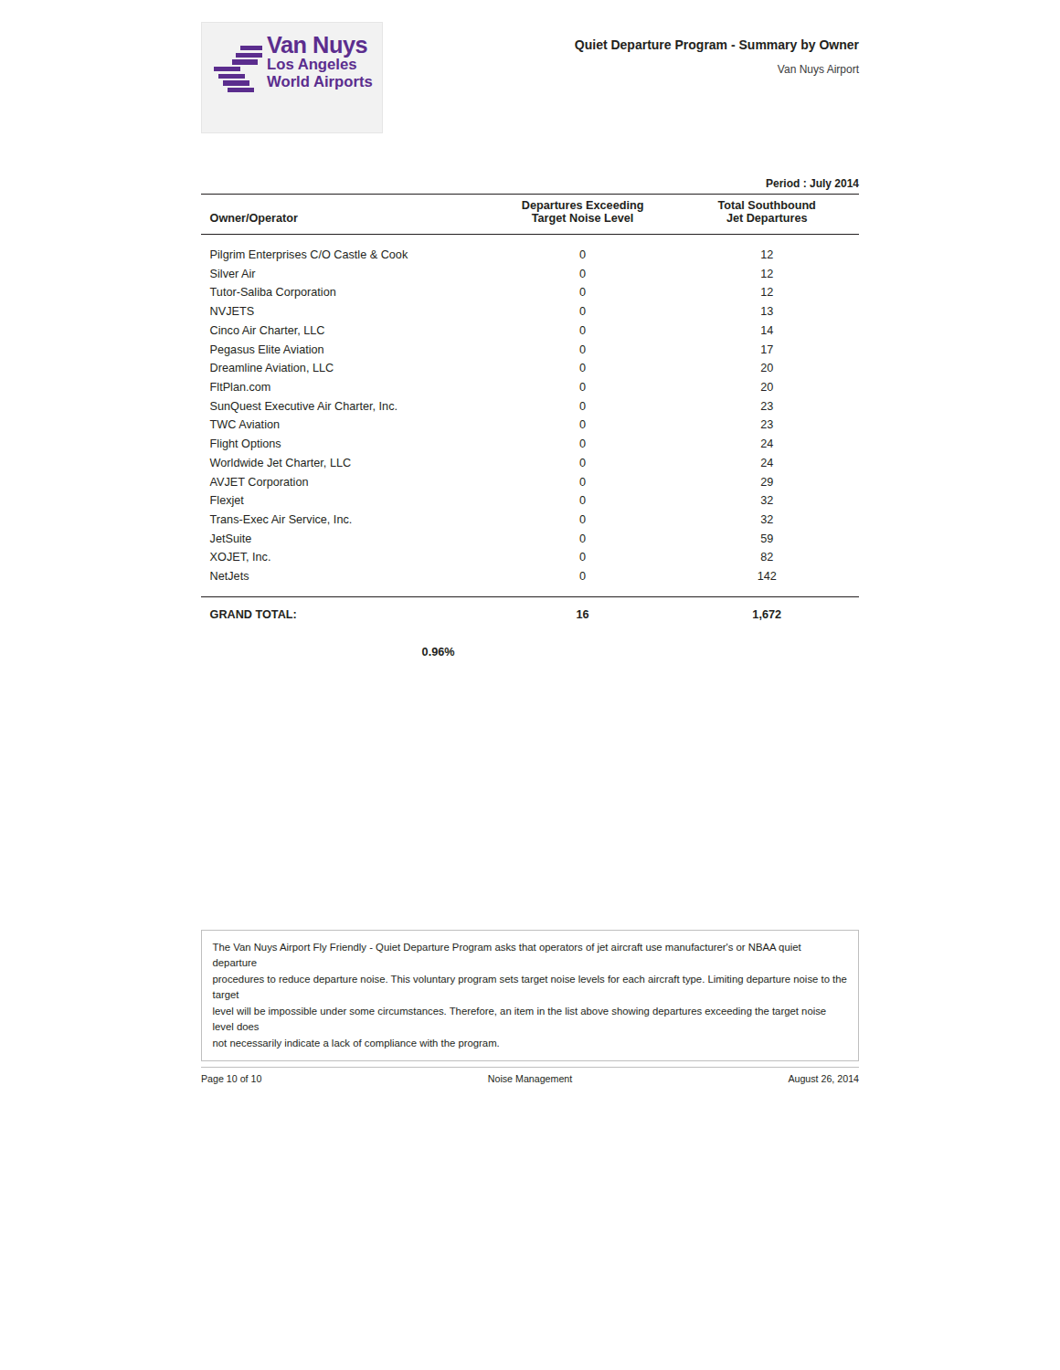Van Nuys
Los Angeles
World Airports
Quiet Departure Program - Summary by Owner
Van Nuys Airport
Period : July 2014
| Owner/Operator | Departures Exceeding Target Noise Level | Total Southbound Jet Departures |
| --- | --- | --- |
| Pilgrim Enterprises C/O Castle & Cook | 0 | 12 |
| Silver Air | 0 | 12 |
| Tutor-Saliba Corporation | 0 | 12 |
| NVJETS | 0 | 13 |
| Cinco Air Charter, LLC | 0 | 14 |
| Pegasus Elite Aviation | 0 | 17 |
| Dreamline Aviation, LLC | 0 | 20 |
| FltPlan.com | 0 | 20 |
| SunQuest Executive Air Charter, Inc. | 0 | 23 |
| TWC Aviation | 0 | 23 |
| Flight Options | 0 | 24 |
| Worldwide Jet Charter, LLC | 0 | 24 |
| AVJET Corporation | 0 | 29 |
| Flexjet | 0 | 32 |
| Trans-Exec Air Service, Inc. | 0 | 32 |
| JetSuite | 0 | 59 |
| XOJET, Inc. | 0 | 82 |
| NetJets | 0 | 142 |
| GRAND TOTAL: | 16 | 1,672 |
| 0.96% | |
The Van Nuys Airport Fly Friendly - Quiet Departure Program asks that operators of jet aircraft use manufacturer's or NBAA quiet departure
procedures to reduce departure noise. This voluntary program sets target noise levels for each aircraft type. Limiting departure noise to the target
level will be impossible under some circumstances. Therefore, an item in the list above showing departures exceeding the target noise level does
not necessarily indicate a lack of compliance with the program.
Page 10 of 10
Noise Management
August 26, 2014